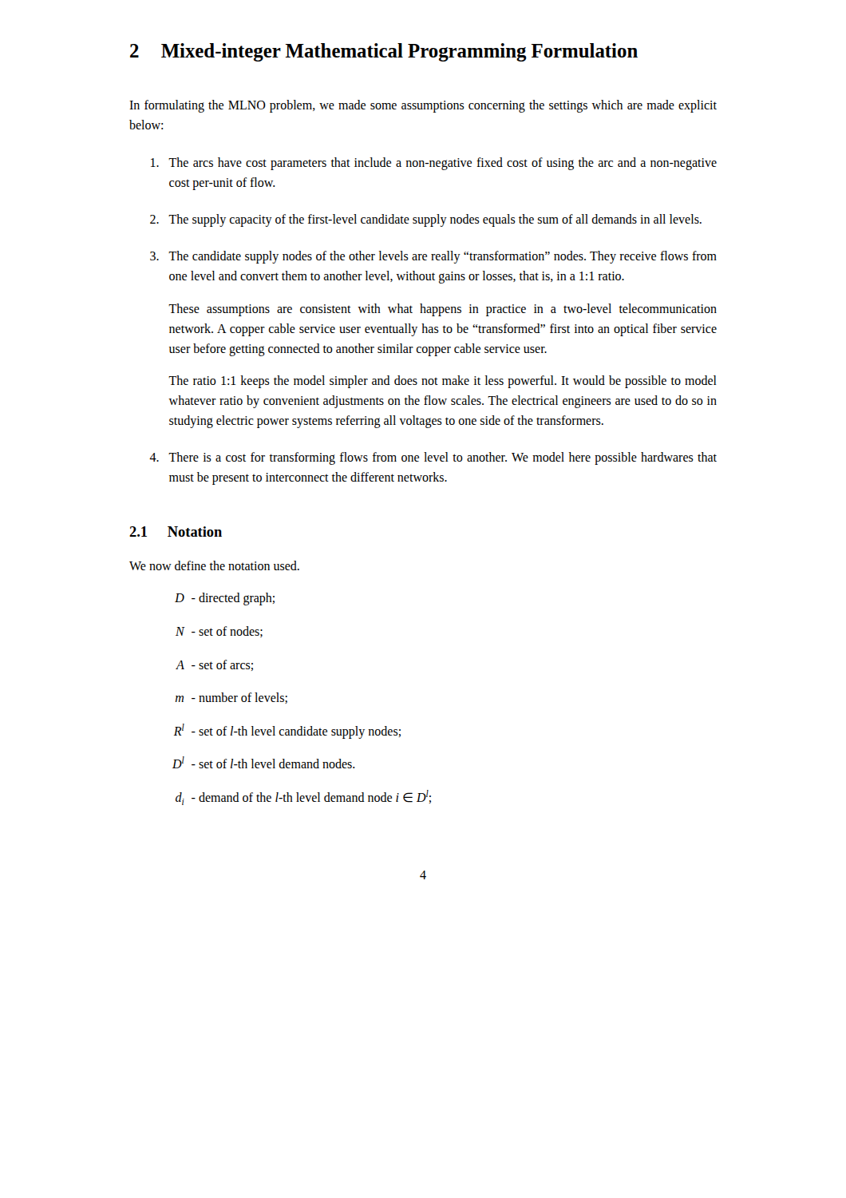2 Mixed-integer Mathematical Programming Formulation
In formulating the MLNO problem, we made some assumptions concerning the settings which are made explicit below:
The arcs have cost parameters that include a non-negative fixed cost of using the arc and a non-negative cost per-unit of flow.
The supply capacity of the first-level candidate supply nodes equals the sum of all demands in all levels.
The candidate supply nodes of the other levels are really “transformation” nodes. They receive flows from one level and convert them to another level, without gains or losses, that is, in a 1:1 ratio.
These assumptions are consistent with what happens in practice in a two-level telecommunication network. A copper cable service user eventually has to be “transformed” first into an optical fiber service user before getting connected to another similar copper cable service user.
The ratio 1:1 keeps the model simpler and does not make it less powerful. It would be possible to model whatever ratio by convenient adjustments on the flow scales. The electrical engineers are used to do so in studying electric power systems referring all voltages to one side of the transformers.
There is a cost for transforming flows from one level to another. We model here possible hardwares that must be present to interconnect the different networks.
2.1 Notation
We now define the notation used.
D
- directed graph;
N
- set of nodes;
A
- set of arcs;
m
- number of levels;
Rl
- set of l-th level candidate supply nodes;
Dl
- set of l-th level demand nodes.
di
- demand of the l-th level demand node i ∈ Dl;
4